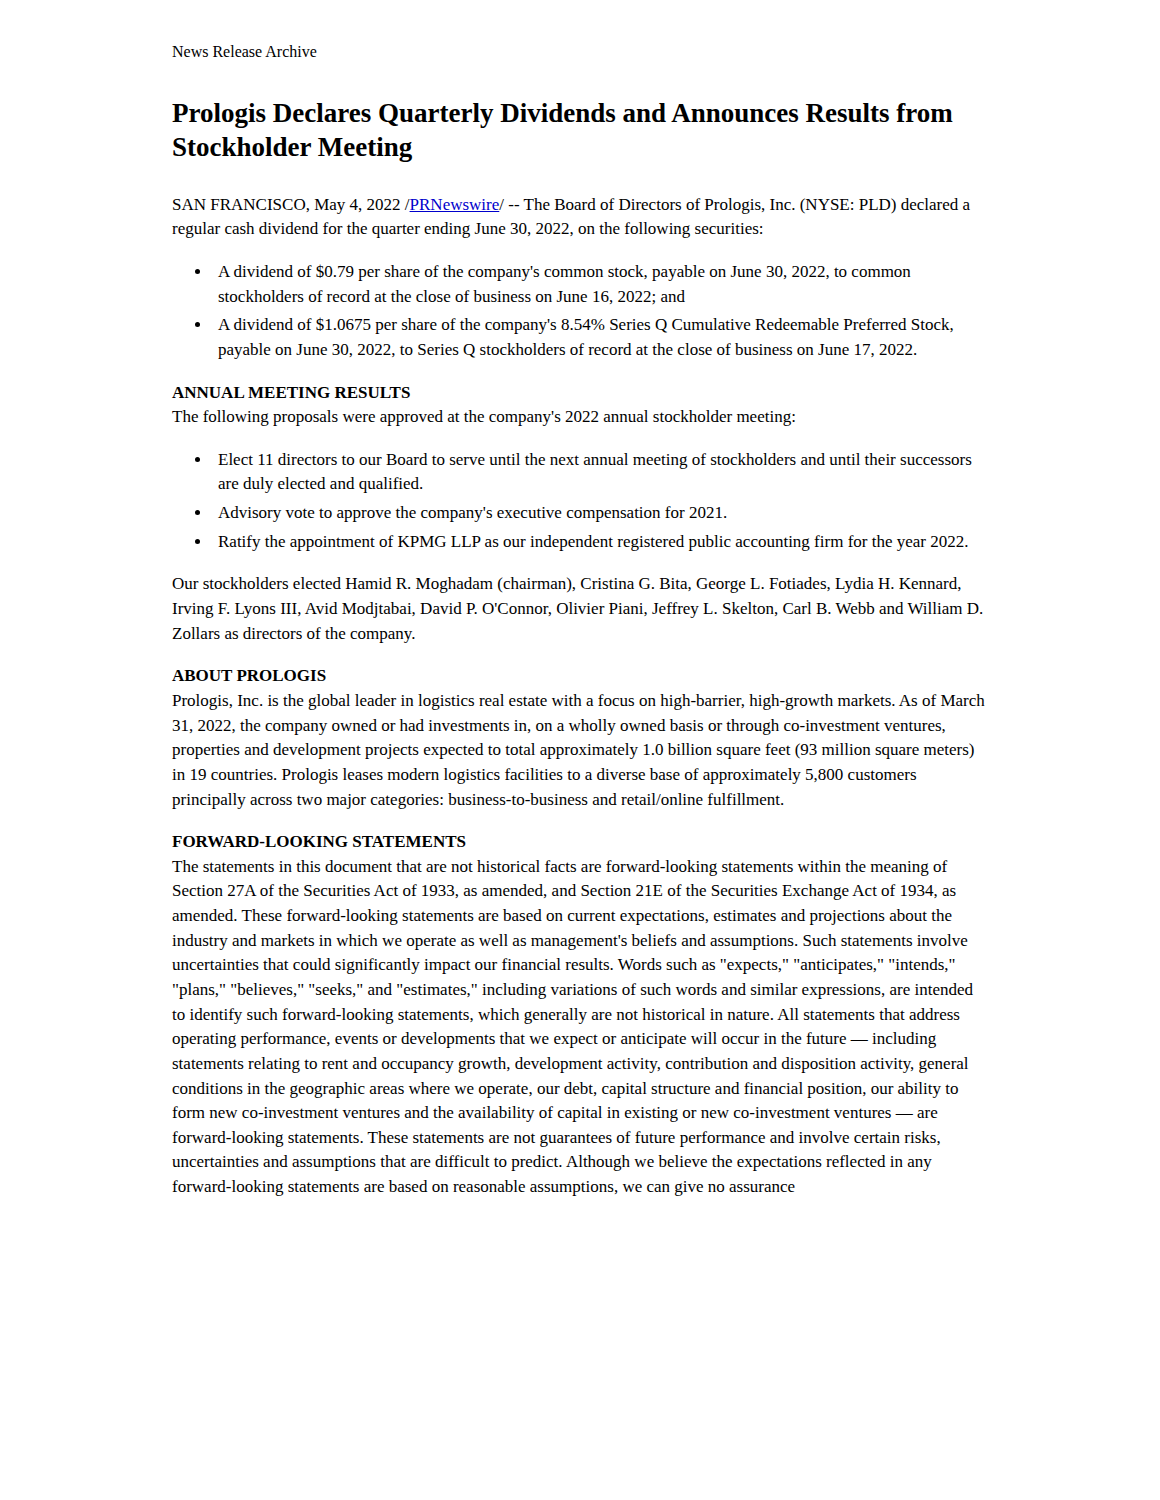News Release Archive
Prologis Declares Quarterly Dividends and Announces Results from Stockholder Meeting
SAN FRANCISCO, May 4, 2022 /PRNewswire/ -- The Board of Directors of Prologis, Inc. (NYSE: PLD) declared a regular cash dividend for the quarter ending June 30, 2022, on the following securities:
A dividend of $0.79 per share of the company's common stock, payable on June 30, 2022, to common stockholders of record at the close of business on June 16, 2022; and
A dividend of $1.0675 per share of the company's 8.54% Series Q Cumulative Redeemable Preferred Stock, payable on June 30, 2022, to Series Q stockholders of record at the close of business on June 17, 2022.
ANNUAL MEETING RESULTS
The following proposals were approved at the company's 2022 annual stockholder meeting:
Elect 11 directors to our Board to serve until the next annual meeting of stockholders and until their successors are duly elected and qualified.
Advisory vote to approve the company's executive compensation for 2021.
Ratify the appointment of KPMG LLP as our independent registered public accounting firm for the year 2022.
Our stockholders elected Hamid R. Moghadam (chairman), Cristina G. Bita, George L. Fotiades, Lydia H. Kennard, Irving F. Lyons III, Avid Modjtabai, David P. O'Connor, Olivier Piani, Jeffrey L. Skelton, Carl B. Webb and William D. Zollars as directors of the company.
ABOUT PROLOGIS
Prologis, Inc. is the global leader in logistics real estate with a focus on high-barrier, high-growth markets. As of March 31, 2022, the company owned or had investments in, on a wholly owned basis or through co-investment ventures, properties and development projects expected to total approximately 1.0 billion square feet (93 million square meters) in 19 countries. Prologis leases modern logistics facilities to a diverse base of approximately 5,800 customers principally across two major categories: business-to-business and retail/online fulfillment.
FORWARD-LOOKING STATEMENTS
The statements in this document that are not historical facts are forward-looking statements within the meaning of Section 27A of the Securities Act of 1933, as amended, and Section 21E of the Securities Exchange Act of 1934, as amended. These forward-looking statements are based on current expectations, estimates and projections about the industry and markets in which we operate as well as management's beliefs and assumptions. Such statements involve uncertainties that could significantly impact our financial results. Words such as "expects," "anticipates," "intends," "plans," "believes," "seeks," and "estimates," including variations of such words and similar expressions, are intended to identify such forward-looking statements, which generally are not historical in nature. All statements that address operating performance, events or developments that we expect or anticipate will occur in the future — including statements relating to rent and occupancy growth, development activity, contribution and disposition activity, general conditions in the geographic areas where we operate, our debt, capital structure and financial position, our ability to form new co-investment ventures and the availability of capital in existing or new co-investment ventures — are forward-looking statements. These statements are not guarantees of future performance and involve certain risks, uncertainties and assumptions that are difficult to predict. Although we believe the expectations reflected in any forward-looking statements are based on reasonable assumptions, we can give no assurance